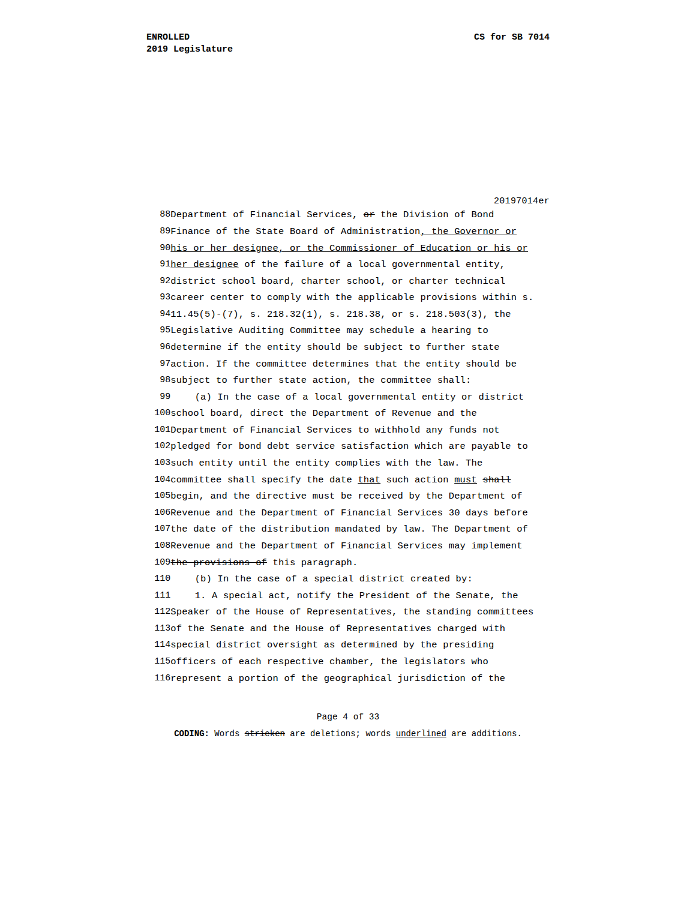ENROLLED
2019 Legislature
CS for SB 7014
20197014er
| 88 | Department of Financial Services, or the Division of Bond |
| 89 | Finance of the State Board of Administration , the Governor or |
| 90 | his or her designee, or the Commissioner of Education or his or |
| 91 | her designee of the failure of a local governmental entity, |
| 92 | district school board, charter school, or charter technical |
| 93 | career center to comply with the applicable provisions within s. |
| 94 | 11.45(5)-(7), s. 218.32(1), s. 218.38, or s. 218.503(3), the |
| 95 | Legislative Auditing Committee may schedule a hearing to |
| 96 | determine if the entity should be subject to further state |
| 97 | action. If the committee determines that the entity should be |
| 98 | subject to further state action, the committee shall: |
| 99 | (a) In the case of a local governmental entity or district |
| 100 | school board, direct the Department of Revenue and the |
| 101 | Department of Financial Services to withhold any funds not |
| 102 | pledged for bond debt service satisfaction which are payable to |
| 103 | such entity until the entity complies with the law. The |
| 104 | committee shall specify the date that such action must shall |
| 105 | begin, and the directive must be received by the Department of |
| 106 | Revenue and the Department of Financial Services 30 days before |
| 107 | the date of the distribution mandated by law. The Department of |
| 108 | Revenue and the Department of Financial Services may implement |
| 109 | the provisions of this paragraph. |
| 110 | (b) In the case of a special district created by: |
| 111 | 1. A special act, notify the President of the Senate, the |
| 112 | Speaker of the House of Representatives, the standing committees |
| 113 | of the Senate and the House of Representatives charged with |
| 114 | special district oversight as determined by the presiding |
| 115 | officers of each respective chamber, the legislators who |
| 116 | represent a portion of the geographical jurisdiction of the |
Page 4 of 33
CODING: Words stricken are deletions; words underlined are additions.